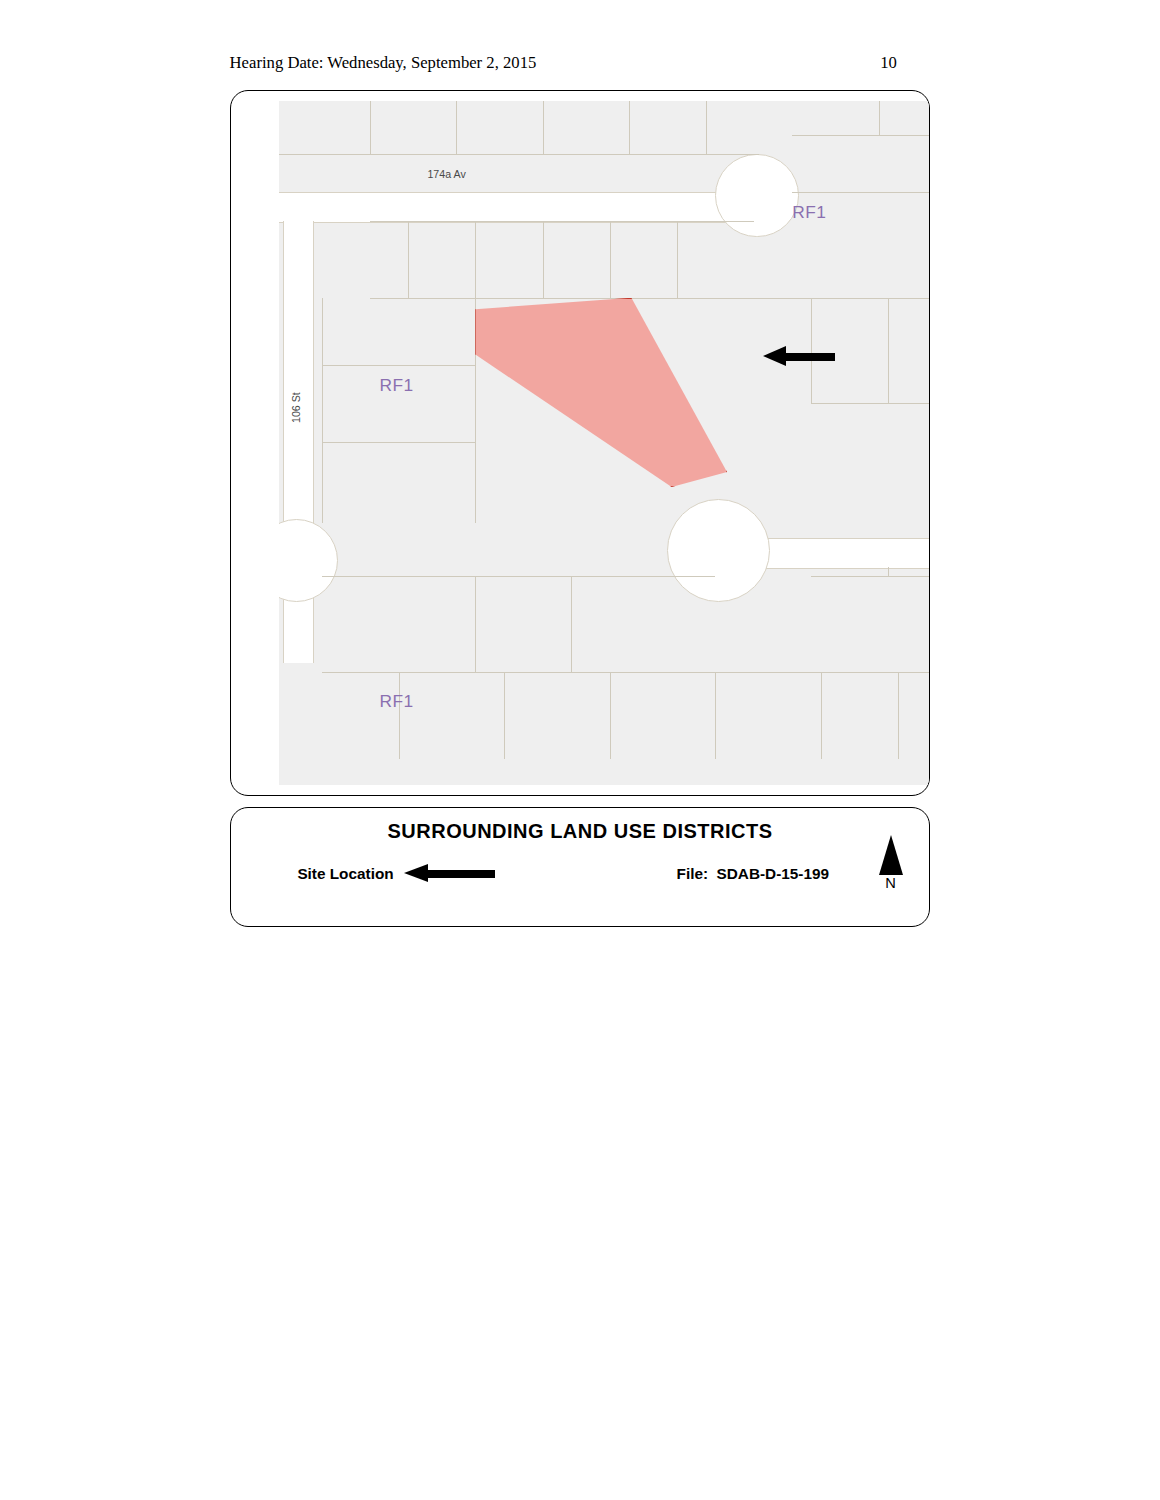Hearing Date: Wednesday, September 2, 2015
10
174a Av
106 St
RF1
RF1
RF1
SURROUNDING LAND USE DISTRICTS
Site Location
File: SDAB-D-15-199
N